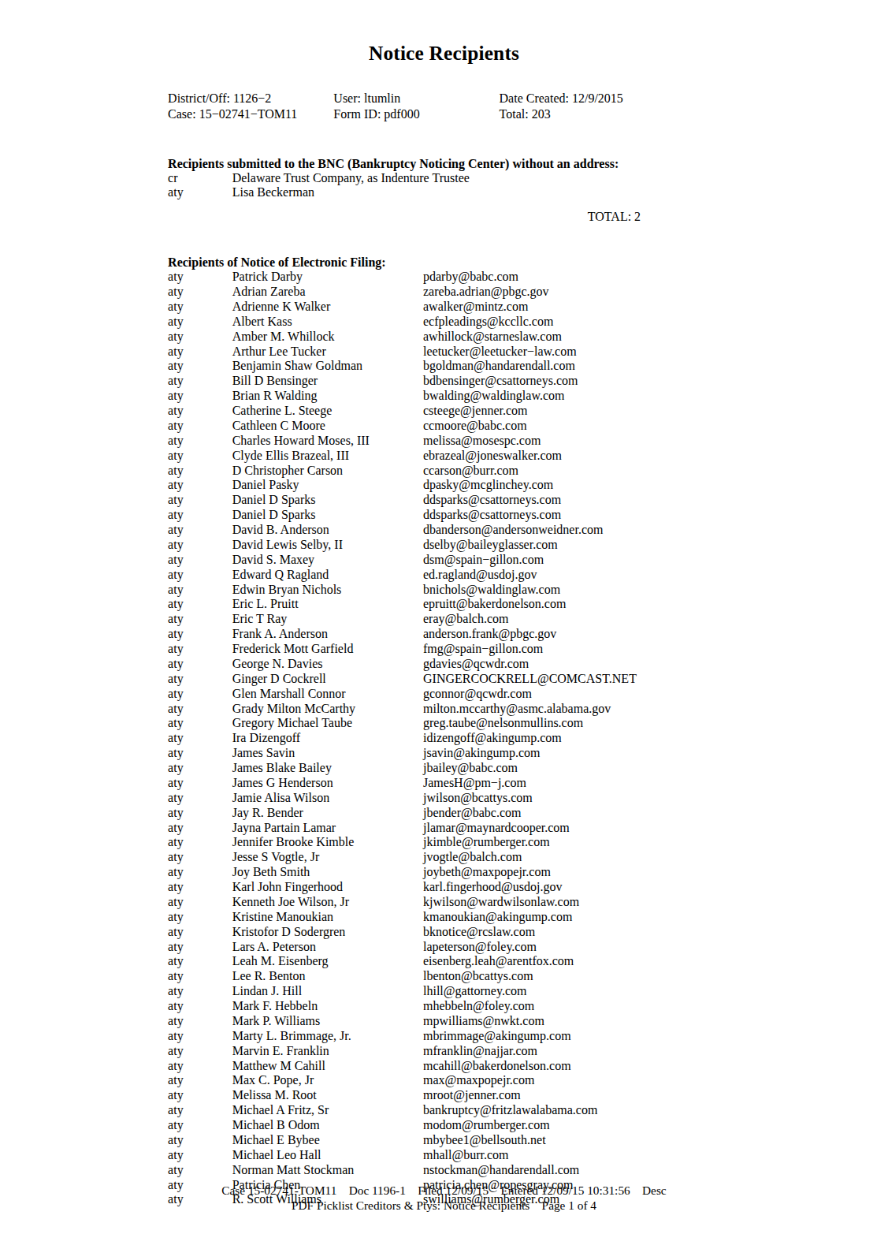Notice Recipients
| District/Off: 1126−2 | User: ltumlin | Date Created: 12/9/2015 |
| Case: 15−02741−TOM11 | Form ID: pdf000 | Total: 203 |
Recipients submitted to the BNC (Bankruptcy Noticing Center) without an address:
| cr | Delaware Trust Company, as Indenture Trustee |
| aty | Lisa Beckerman |
TOTAL: 2
Recipients of Notice of Electronic Filing:
| aty | Patrick Darby | pdarby@babc.com |
| aty | Adrian Zareba | zareba.adrian@pbgc.gov |
| aty | Adrienne K Walker | awalker@mintz.com |
| aty | Albert Kass | ecfpleadings@kccllc.com |
| aty | Amber M. Whillock | awhillock@starneslaw.com |
| aty | Arthur Lee Tucker | leetucker@leetucker−law.com |
| aty | Benjamin Shaw Goldman | bgoldman@handarendall.com |
| aty | Bill D Bensinger | bdbensinger@csattorneys.com |
| aty | Brian R Walding | bwalding@waldinglaw.com |
| aty | Catherine L. Steege | csteege@jenner.com |
| aty | Cathleen C Moore | ccmoore@babc.com |
| aty | Charles Howard Moses, III | melissa@mosespc.com |
| aty | Clyde Ellis Brazeal, III | ebrazeal@joneswalker.com |
| aty | D Christopher Carson | ccarson@burr.com |
| aty | Daniel Pasky | dpasky@mcglinchey.com |
| aty | Daniel D Sparks | ddsparks@csattorneys.com |
| aty | Daniel D Sparks | ddsparks@csattorneys.com |
| aty | David B. Anderson | dbanderson@andersonweidner.com |
| aty | David Lewis Selby, II | dselby@baileyglasser.com |
| aty | David S. Maxey | dsm@spain−gillon.com |
| aty | Edward Q Ragland | ed.ragland@usdoj.gov |
| aty | Edwin Bryan Nichols | bnichols@waldinglaw.com |
| aty | Eric L. Pruitt | epruitt@bakerdonelson.com |
| aty | Eric T Ray | eray@balch.com |
| aty | Frank A. Anderson | anderson.frank@pbgc.gov |
| aty | Frederick Mott Garfield | fmg@spain−gillon.com |
| aty | George N. Davies | gdavies@qcwdr.com |
| aty | Ginger D Cockrell | GINGERCOCKRELL@COMCAST.NET |
| aty | Glen Marshall Connor | gconnor@qcwdr.com |
| aty | Grady Milton McCarthy | milton.mccarthy@asmc.alabama.gov |
| aty | Gregory Michael Taube | greg.taube@nelsonmullins.com |
| aty | Ira Dizengoff | idizengoff@akingump.com |
| aty | James Savin | jsavin@akingump.com |
| aty | James Blake Bailey | jbailey@babc.com |
| aty | James G Henderson | JamesH@pm−j.com |
| aty | Jamie Alisa Wilson | jwilson@bcattys.com |
| aty | Jay R. Bender | jbender@babc.com |
| aty | Jayna Partain Lamar | jlamar@maynardcooper.com |
| aty | Jennifer Brooke Kimble | jkimble@rumberger.com |
| aty | Jesse S Vogtle, Jr | jvogtle@balch.com |
| aty | Joy Beth Smith | joybeth@maxpopejr.com |
| aty | Karl John Fingerhood | karl.fingerhood@usdoj.gov |
| aty | Kenneth Joe Wilson, Jr | kjwilson@wardwilsonlaw.com |
| aty | Kristine Manoukian | kmanoukian@akingump.com |
| aty | Kristofor D Sodergren | bknotice@rcslaw.com |
| aty | Lars A. Peterson | lapeterson@foley.com |
| aty | Leah M. Eisenberg | eisenberg.leah@arentfox.com |
| aty | Lee R. Benton | lbenton@bcattys.com |
| aty | Lindan J. Hill | lhill@gattorney.com |
| aty | Mark F. Hebbeln | mhebbeln@foley.com |
| aty | Mark P. Williams | mpwilliams@nwkt.com |
| aty | Marty L. Brimmage, Jr. | mbrimmage@akingump.com |
| aty | Marvin E. Franklin | mfranklin@najjar.com |
| aty | Matthew M Cahill | mcahill@bakerdonelson.com |
| aty | Max C. Pope, Jr | max@maxpopejr.com |
| aty | Melissa M. Root | mroot@jenner.com |
| aty | Michael A Fritz, Sr | bankruptcy@fritzlawalabama.com |
| aty | Michael B Odom | modom@rumberger.com |
| aty | Michael E Bybee | mbybee1@bellsouth.net |
| aty | Michael Leo Hall | mhall@burr.com |
| aty | Norman Matt Stockman | nstockman@handarendall.com |
| aty | Patricia Chen | patricia.chen@ropesgray.com |
| aty | R. Scott Williams | swilliams@rumberger.com |
Case 15-02741-TOM11 Doc 1196-1 Filed 12/09/15 Entered 12/09/15 10:31:56 Desc
PDF Picklist Creditors & Ptys: Notice Recipients Page 1 of 4